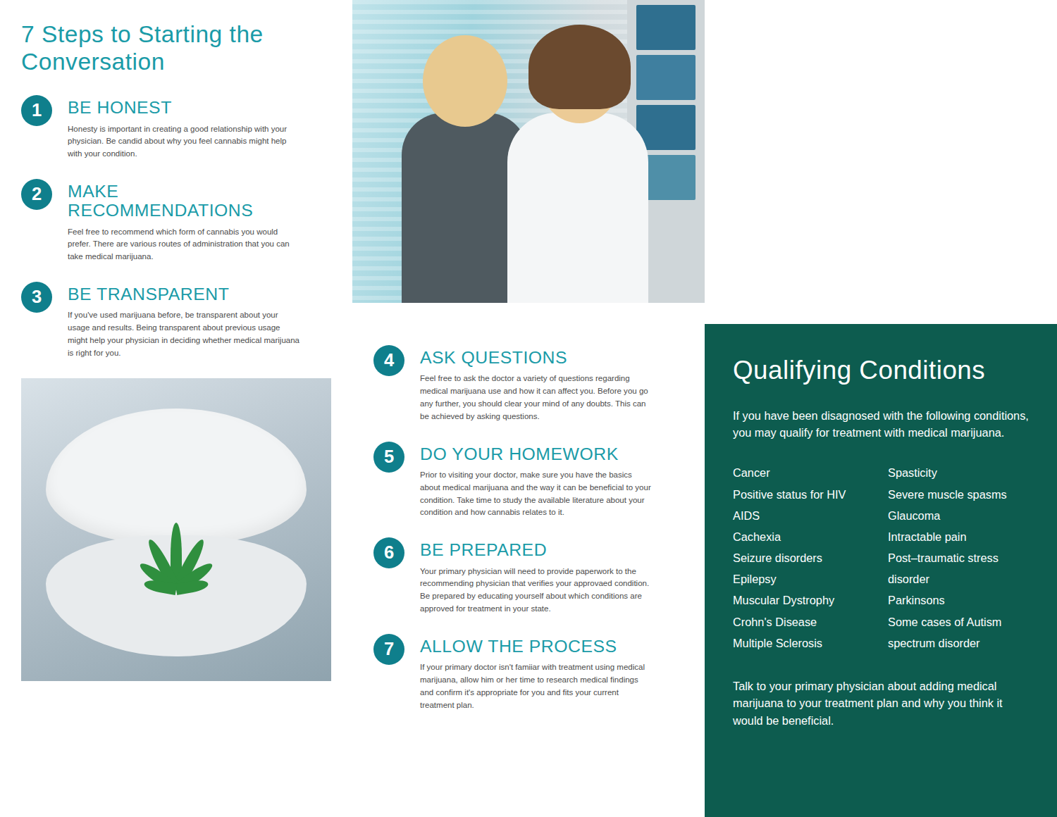7 Steps to Starting the Conversation
1
BE HONEST
Honesty is important in creating a good relationship with your physician. Be candid about why you feel cannabis might help with your condition.
2
MAKE
RECOMMENDATIONS
Feel free to recommend which form of cannabis you would prefer. There are various routes of administration that you can take medical marijuana.
3
BE TRANSPARENT
If you've used marijuana before, be transparent about your usage and results. Being transparent about previous usage might help your physician in deciding whether medical marijuana is right for you.
4
ASK QUESTIONS
Feel free to ask the doctor a variety of questions regarding medical marijuana use and how it can affect you. Before you go any further, you should clear your mind of any doubts. This can be achieved by asking questions.
5
DO YOUR HOMEWORK
Prior to visiting your doctor, make sure you have the basics about medical marijuana and the way it can be beneficial to your condition. Take time to study the available literature about your condition and how cannabis relates to it.
6
BE PREPARED
Your primary physician will need to provide paperwork to the recommending physician that verifies your approvaed condition. Be prepared by educating yourself about which conditions are approved for treatment in your state.
7
ALLOW THE PROCESS
If your primary doctor isn't famiiar with treatment using medical marijuana, allow him or her time to research medical findings and confirm it's appropriate for you and fits your current treatment plan.
Qualifying Conditions
If you have been disagnosed with the following conditions, you may qualify for treatment with medical marijuana.
Cancer
Positive status for HIV
AIDS
Cachexia
Seizure disorders
Epilepsy
Muscular Dystrophy
Crohn's Disease
Multiple Sclerosis
Spasticity
Severe muscle spasms
Glaucoma
Intractable pain
Post–traumatic stress disorder
Parkinsons
Some cases of Autism spectrum disorder
Talk to your primary physician about adding medical marijuana to your treatment plan and why you think it would be beneficial.